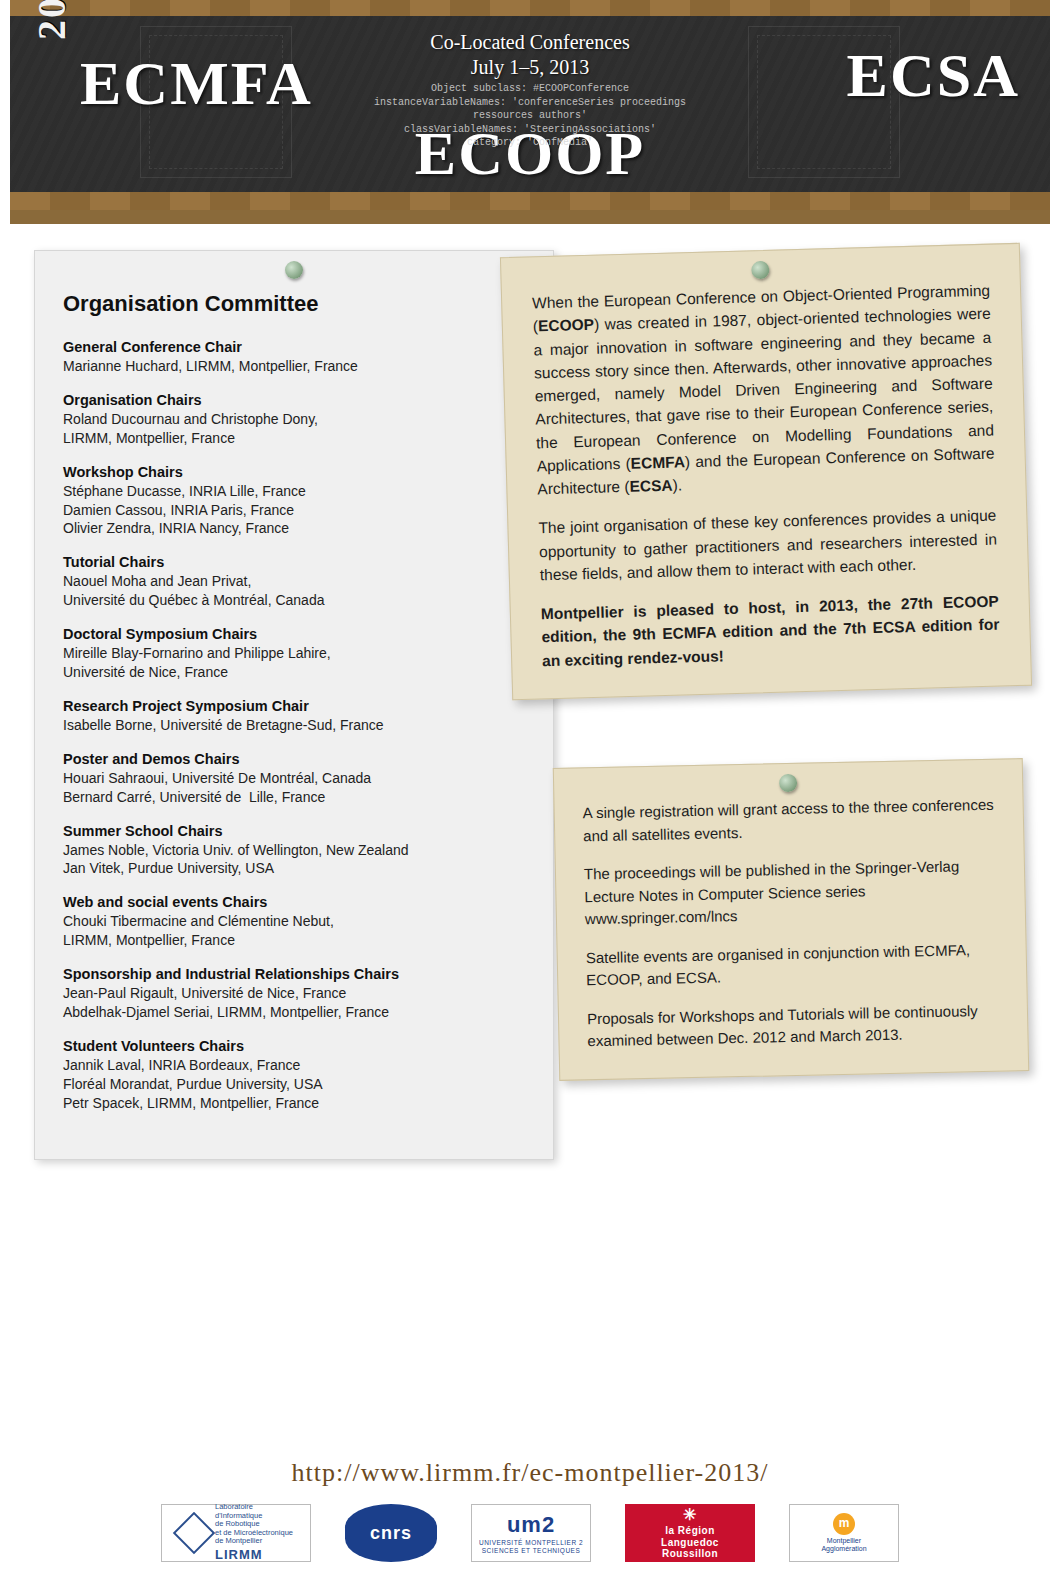2013
ECMFA
ECSA
ECOOP
Co-Located Conferences
July 1–5, 2013
Object subclass: #ECOOPConference
instanceVariableNames: 'conferenceSeries proceedings
ressources authors'
classVariableNames: 'SteeringAssociations'
category: 'ConfMedia'
Organisation Committee
General Conference Chair
Marianne Huchard, LIRMM, Montpellier, France
Organisation Chairs
Roland Ducournau and Christophe Dony,
LIRMM, Montpellier, France
Workshop Chairs
Stéphane Ducasse, INRIA Lille, France
Damien Cassou, INRIA Paris, France
Olivier Zendra, INRIA Nancy, France
Tutorial Chairs
Naouel Moha and Jean Privat,
Université du Québec à Montréal, Canada
Doctoral Symposium Chairs
Mireille Blay-Fornarino and Philippe Lahire,
Université de Nice, France
Research Project Symposium Chair
Isabelle Borne, Université de Bretagne-Sud, France
Poster and Demos Chairs
Houari Sahraoui, Université De Montréal, Canada
Bernard Carré, Université de Lille, France
Summer School Chairs
James Noble, Victoria Univ. of Wellington, New Zealand
Jan Vitek, Purdue University, USA
Web and social events Chairs
Chouki Tibermacine and Clémentine Nebut,
LIRMM, Montpellier, France
Sponsorship and Industrial Relationships Chairs
Jean-Paul Rigault, Université de Nice, France
Abdelhak-Djamel Seriai, LIRMM, Montpellier, France
Student Volunteers Chairs
Jannik Laval, INRIA Bordeaux, France
Floréal Morandat, Purdue University, USA
Petr Spacek, LIRMM, Montpellier, France
When the European Conference on Object-Oriented Programming (ECOOP) was created in 1987, object-oriented technologies were a major innovation in software engineering and they became a success story since then. Afterwards, other innovative approaches emerged, namely Model Driven Engineering and Software Architectures, that gave rise to their European Conference series, the European Conference on Modelling Foundations and Applications (ECMFA) and the European Conference on Software Architecture (ECSA).
The joint organisation of these key conferences provides a unique opportunity to gather practitioners and researchers interested in these fields, and allow them to interact with each other.
Montpellier is pleased to host, in 2013, the 27th ECOOP edition, the 9th ECMFA edition and the 7th ECSA edition for an exciting rendez-vous!
A single registration will grant access to the three conferences and all satellites events.
The proceedings will be published in the Springer-Verlag Lecture Notes in Computer Science series
www.springer.com/lncs
Satellite events are organised in conjunction with ECMFA, ECOOP, and ECSA.
Proposals for Workshops and Tutorials will be continuously examined between Dec. 2012 and March 2013.
http://www.lirmm.fr/ec-montpellier-2013/
Laboratoire
d'Informatique
de Robotique
et de Microélectronique
de Montpellier LIRMM
cnrs
um2 UNIVERSITÉ MONTPELLIER 2
SCIENCES ET TECHNIQUES
✳ la Région
Languedoc
Roussillon
m Montpellier
Agglomération